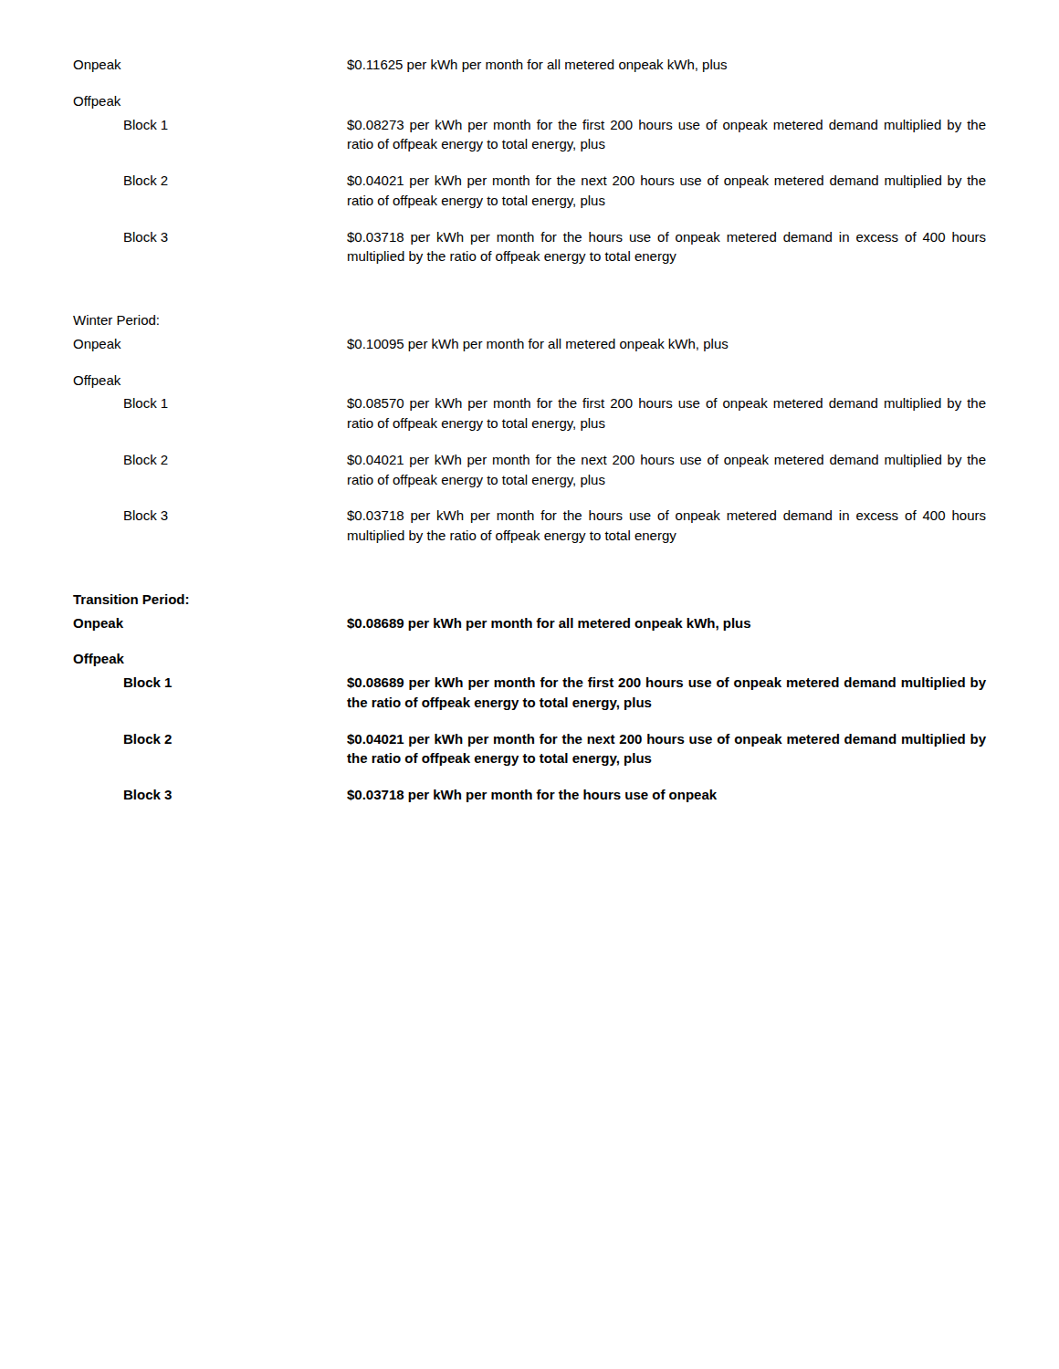| Onpeak | $0.11625 per kWh per month for all metered onpeak kWh, plus |
| Offpeak | |
| Block 1 | $0.08273 per kWh per month for the first 200 hours use of onpeak metered demand multiplied by the ratio of offpeak energy to total energy, plus |
| Block 2 | $0.04021 per kWh per month for the next 200 hours use of onpeak metered demand multiplied by the ratio of offpeak energy to total energy, plus |
| Block 3 | $0.03718 per kWh per month for the hours use of onpeak metered demand in excess of 400 hours multiplied by the ratio of offpeak energy to total energy |
| Winter Period: | |
| Onpeak | $0.10095 per kWh per month for all metered onpeak kWh, plus |
| Offpeak | |
| Block 1 | $0.08570 per kWh per month for the first 200 hours use of onpeak metered demand multiplied by the ratio of offpeak energy to total energy, plus |
| Block 2 | $0.04021 per kWh per month for the next 200 hours use of onpeak metered demand multiplied by the ratio of offpeak energy to total energy, plus |
| Block 3 | $0.03718 per kWh per month for the hours use of onpeak metered demand in excess of 400 hours multiplied by the ratio of offpeak energy to total energy |
| Transition Period: | |
| Onpeak | $0.08689 per kWh per month for all metered onpeak kWh, plus |
| Offpeak | |
| Block 1 | $0.08689 per kWh per month for the first 200 hours use of onpeak metered demand multiplied by the ratio of offpeak energy to total energy, plus |
| Block 2 | $0.04021 per kWh per month for the next 200 hours use of onpeak metered demand multiplied by the ratio of offpeak energy to total energy, plus |
| Block 3 | $0.03718 per kWh per month for the hours use of onpeak |